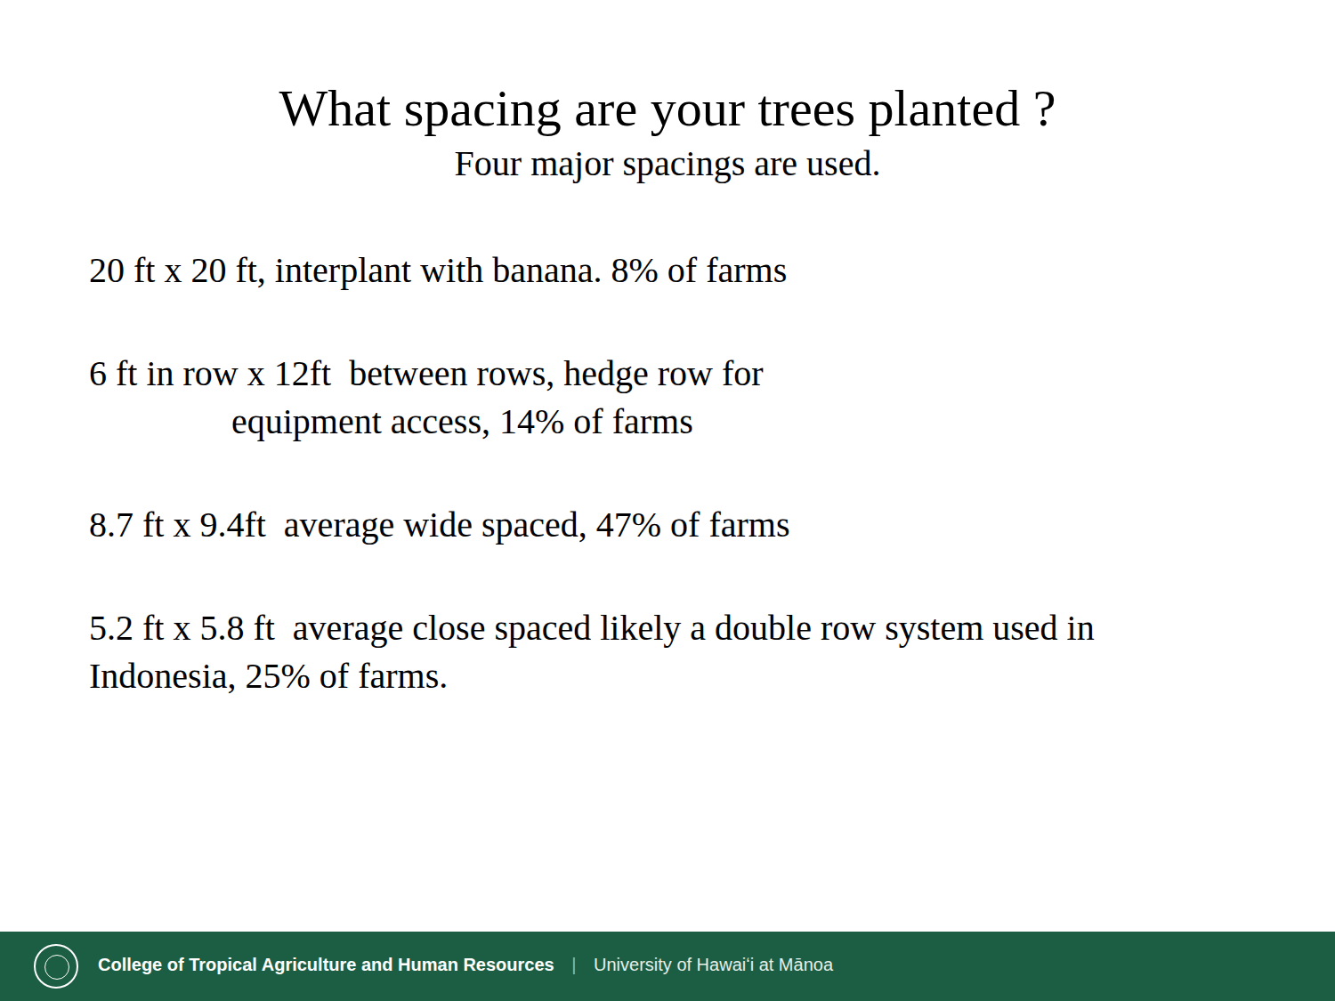What spacing are your trees planted ?
Four major spacings are used.
20 ft x 20 ft, interplant with banana. 8% of farms
6 ft in row x 12ft between rows, hedge row for equipment access, 14% of farms
8.7 ft x 9.4ft average wide spaced, 47% of farms
5.2 ft x 5.8 ft average close spaced likely a double row system used in Indonesia, 25% of farms.
College of Tropical Agriculture and Human Resources | University of Hawaiʻi at Mānoa